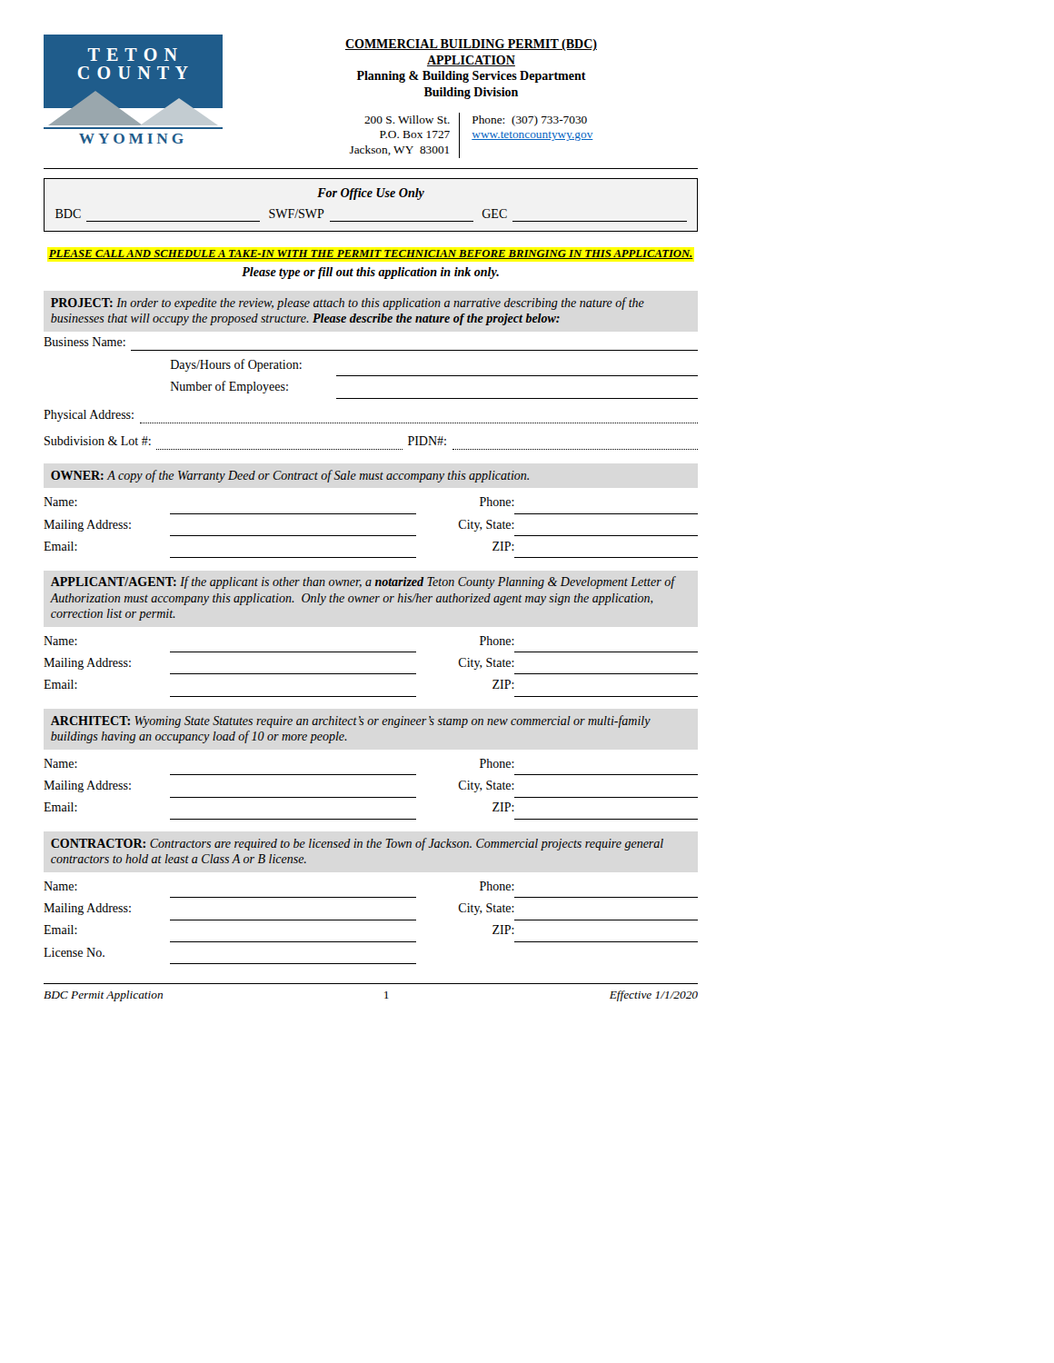T E T O N C O U N T Y
WYOMING
COMMERCIAL BUILDING PERMIT (BDC)
APPLICATION
Planning & Building Services Department
Building Division
200 S. Willow St.
P.O. Box 1727
Jackson, WY 83001
Phone: (307) 733-7030
www.tetoncountywy.gov
For Office Use Only
BDC
SWF/SWP
GEC
PLEASE CALL AND SCHEDULE A TAKE-IN WITH THE PERMIT TECHNICIAN BEFORE BRINGING IN THIS APPLICATION.
Please type or fill out this application in ink only.
PROJECT: In order to expedite the review, please attach to this application a narrative describing the nature of the businesses that will occupy the proposed structure. Please describe the nature of the project below:
Business Name:
| | Days/Hours of Operation: | |
| | Number of Employees: | |
Physical Address:
Subdivision & Lot #: PIDN#:
OWNER: A copy of the Warranty Deed or Contract of Sale must accompany this application.
| Name: | | | Phone: | |
| Mailing Address: | | | City, State: | |
| Email: | | | ZIP: | |
APPLICANT/AGENT: If the applicant is other than owner, a notarized Teton County Planning & Development Letter of Authorization must accompany this application. Only the owner or his/her authorized agent may sign the application, correction list or permit.
| Name: | | | Phone: | |
| Mailing Address: | | | City, State: | |
| Email: | | | ZIP: | |
ARCHITECT: Wyoming State Statutes require an architect’s or engineer’s stamp on new commercial or multi-family buildings having an occupancy load of 10 or more people.
| Name: | | | Phone: | |
| Mailing Address: | | | City, State: | |
| Email: | | | ZIP: | |
CONTRACTOR: Contractors are required to be licensed in the Town of Jackson. Commercial projects require general contractors to hold at least a Class A or B license.
| Name: | | | Phone: | |
| Mailing Address: | | | City, State: | |
| Email: | | | ZIP: | |
| License No. | | | | |
BDC Permit Application
1
Effective 1/1/2020